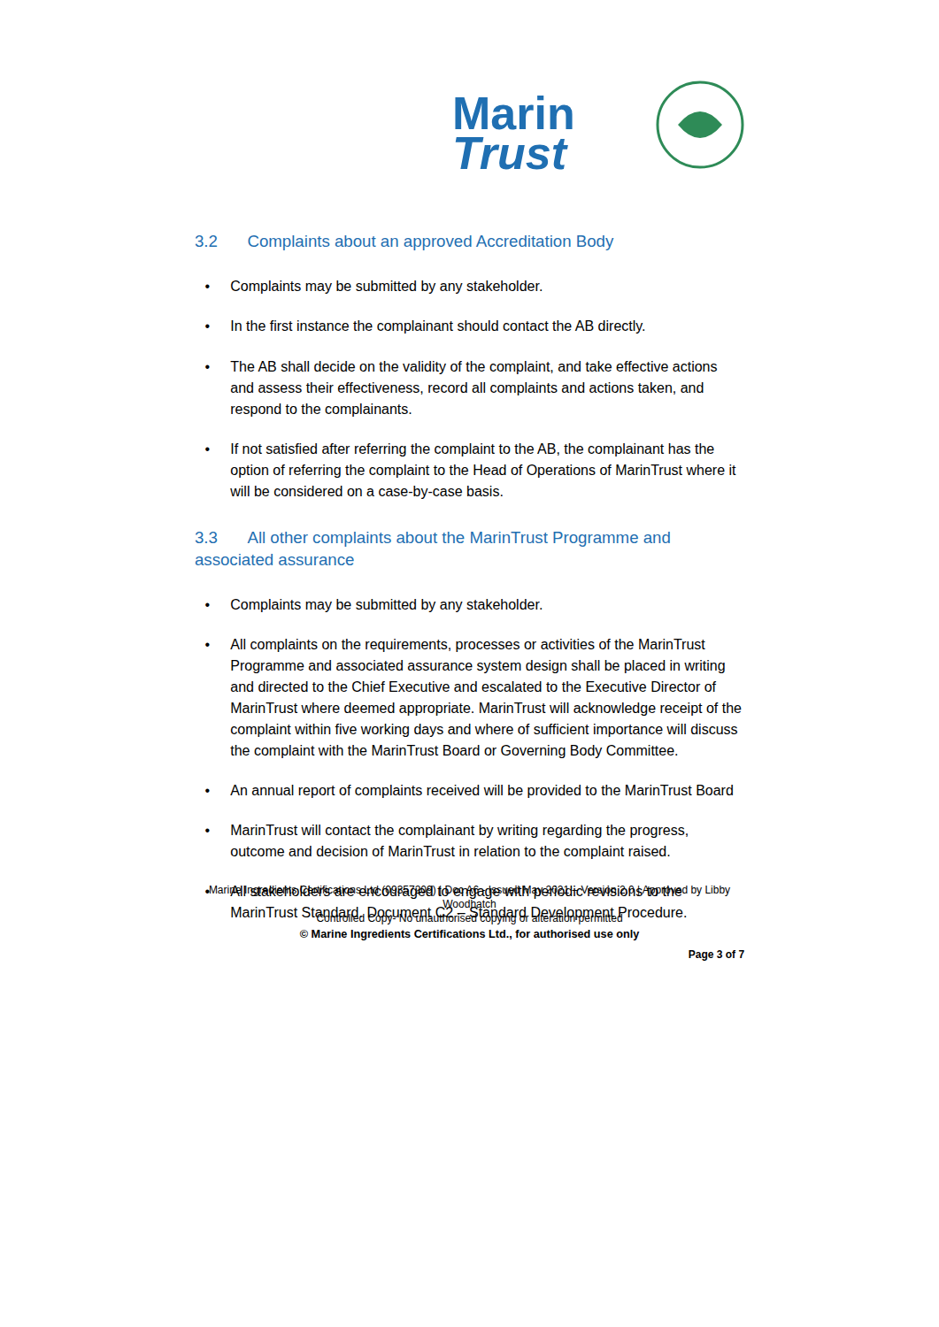3.2 Complaints about an approved Accreditation Body
Complaints may be submitted by any stakeholder.
In the first instance the complainant should contact the AB directly.
The AB shall decide on the validity of the complaint, and take effective actions and assess their effectiveness, record all complaints and actions taken, and respond to the complainants.
If not satisfied after referring the complaint to the AB, the complainant has the option of referring the complaint to the Head of Operations of MarinTrust where it will be considered on a case-by-case basis.
3.3 All other complaints about the MarinTrust Programme and associated assurance
Complaints may be submitted by any stakeholder.
All complaints on the requirements, processes or activities of the MarinTrust Programme and associated assurance system design shall be placed in writing and directed to the Chief Executive and escalated to the Executive Director of MarinTrust where deemed appropriate. MarinTrust will acknowledge receipt of the complaint within five working days and where of sufficient importance will discuss the complaint with the MarinTrust Board or Governing Body Committee.
An annual report of complaints received will be provided to the MarinTrust Board
MarinTrust will contact the complainant by writing regarding the progress, outcome and decision of MarinTrust in relation to the complaint raised.
All stakeholders are encouraged to engage with periodic revisions to the MarinTrust Standard. Document C2 – Standard Development Procedure.
Marine Ingredients Certifications Ltd (09357209) | Doc A6 - Issued May 2021 – Version 2.0 | Approved by Libby Woodhatch
Controlled Copy- No unauthorised copying or alteration permitted
© Marine Ingredients Certifications Ltd., for authorised use only
Page 3 of 7